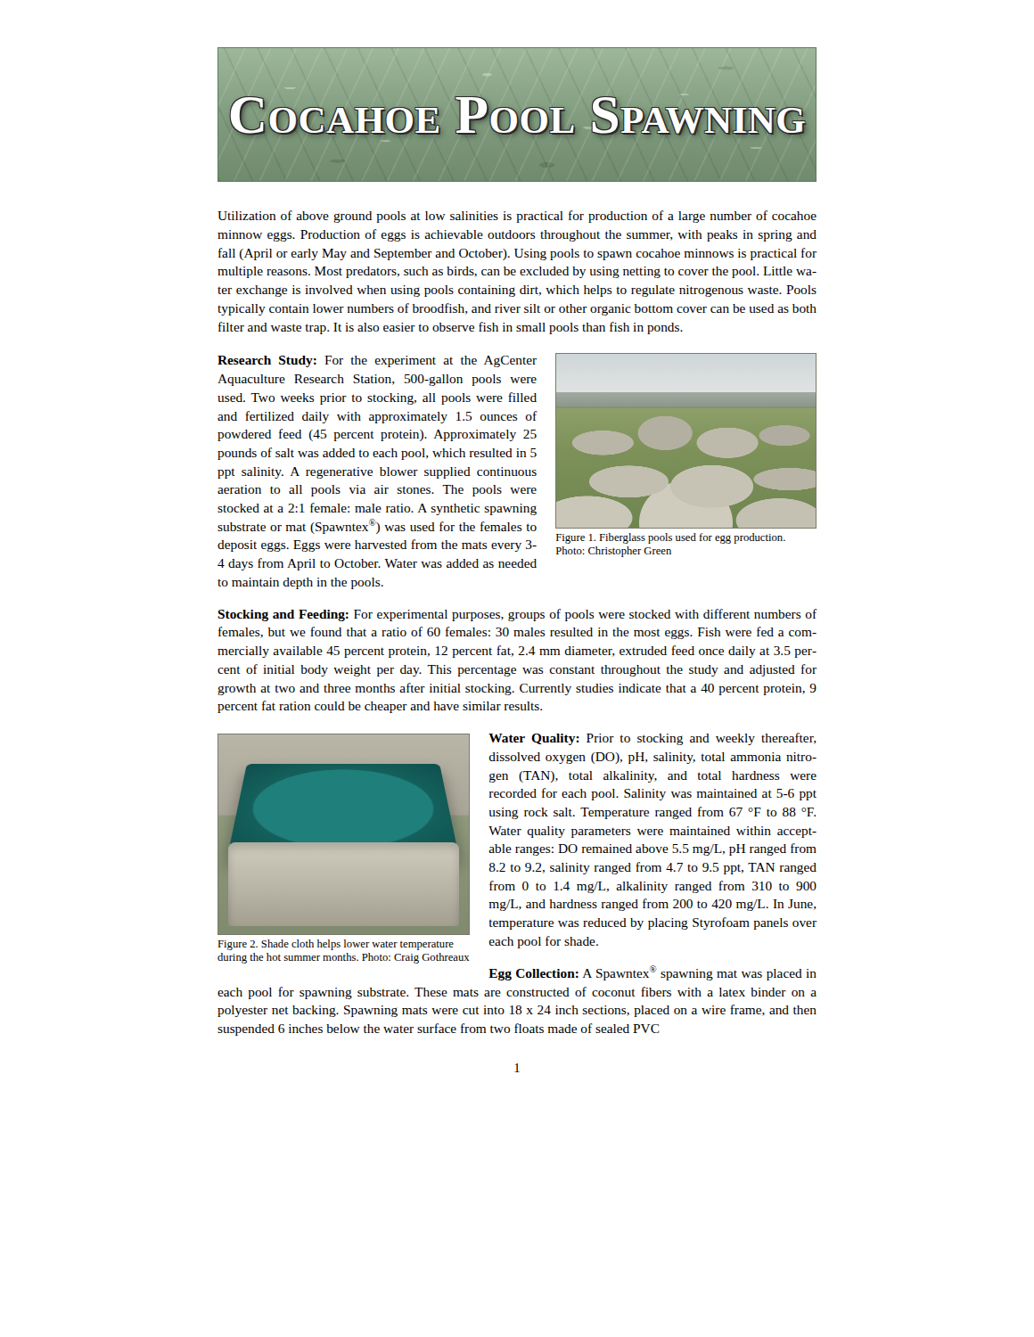Cocahoe Pool Spawning
Utilization of above ground pools at low salinities is practical for production of a large number of cocahoe minnow eggs. Production of eggs is achievable outdoors throughout the summer, with peaks in spring and fall (April or early May and September and October). Using pools to spawn cocahoe minnows is practical for multiple reasons. Most predators, such as birds, can be excluded by using netting to cover the pool. Little water exchange is involved when using pools containing dirt, which helps to regulate nitrogenous waste. Pools typically contain lower numbers of broodfish, and river silt or other organic bottom cover can be used as both filter and waste trap. It is also easier to observe fish in small pools than fish in ponds.
Figure 1. Fiberglass pools used for egg production. Photo: Christopher Green
Research Study: For the experiment at the AgCenter Aquaculture Research Station, 500-gallon pools were used. Two weeks prior to stocking, all pools were filled and fertilized daily with approximately 1.5 ounces of powdered feed (45 percent protein). Approximately 25 pounds of salt was added to each pool, which resulted in 5 ppt salinity. A regenerative blower supplied continuous aeration to all pools via air stones. The pools were stocked at a 2:1 female: male ratio. A synthetic spawning substrate or mat (Spawntex®) was used for the females to deposit eggs. Eggs were harvested from the mats every 3-4 days from April to October. Water was added as needed to maintain depth in the pools.
Stocking and Feeding: For experimental purposes, groups of pools were stocked with different numbers of females, but we found that a ratio of 60 females: 30 males resulted in the most eggs. Fish were fed a commercially available 45 percent protein, 12 percent fat, 2.4 mm diameter, extruded feed once daily at 3.5 percent of initial body weight per day. This percentage was constant throughout the study and adjusted for growth at two and three months after initial stocking. Currently studies indicate that a 40 percent protein, 9 percent fat ration could be cheaper and have similar results.
Figure 2. Shade cloth helps lower water temperature during the hot summer months. Photo: Craig Gothreaux
Water Quality: Prior to stocking and weekly thereafter, dissolved oxygen (DO), pH, salinity, total ammonia nitrogen (TAN), total alkalinity, and total hardness were recorded for each pool. Salinity was maintained at 5-6 ppt using rock salt. Temperature ranged from 67 °F to 88 °F. Water quality parameters were maintained within acceptable ranges: DO remained above 5.5 mg/L, pH ranged from 8.2 to 9.2, salinity ranged from 4.7 to 9.5 ppt, TAN ranged from 0 to 1.4 mg/L, alkalinity ranged from 310 to 900 mg/L, and hardness ranged from 200 to 420 mg/L. In June, temperature was reduced by placing Styrofoam panels over each pool for shade.
Egg Collection: A Spawntex® spawning mat was placed in each pool for spawning substrate. These mats are constructed of coconut fibers with a latex binder on a polyester net backing. Spawning mats were cut into 18 x 24 inch sections, placed on a wire frame, and then suspended 6 inches below the water surface from two floats made of sealed PVC
1